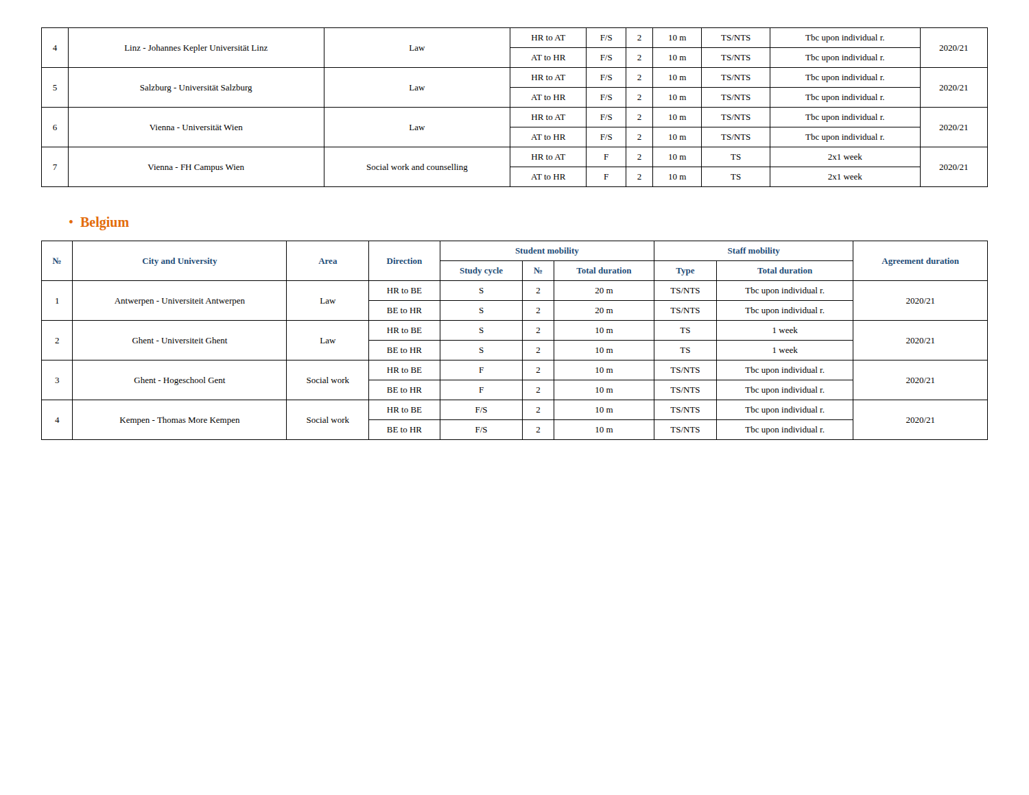| 4 | Linz - Johannes Kepler Universität Linz | Law | HR to AT | F/S | 2 | 10 m | TS/NTS | Tbc upon individual r. | 2020/21 |
| AT to HR | F/S | 2 | 10 m | TS/NTS | Tbc upon individual r. |
| 5 | Salzburg - Universität Salzburg | Law | HR to AT | F/S | 2 | 10 m | TS/NTS | Tbc upon individual r. | 2020/21 |
| AT to HR | F/S | 2 | 10 m | TS/NTS | Tbc upon individual r. |
| 6 | Vienna - Universität Wien | Law | HR to AT | F/S | 2 | 10 m | TS/NTS | Tbc upon individual r. | 2020/21 |
| AT to HR | F/S | 2 | 10 m | TS/NTS | Tbc upon individual r. |
| 7 | Vienna - FH Campus Wien | Social work and counselling | HR to AT | F | 2 | 10 m | TS | 2x1 week | 2020/21 |
| AT to HR | F | 2 | 10 m | TS | 2x1 week |
• Belgium
| № | City and University | Area | Direction | Student mobility | Staff mobility | Agreement duration |
| --- | --- | --- | --- | --- | --- | --- |
| Study cycle | № | Total duration | Type | Total duration |
| 1 | Antwerpen - Universiteit Antwerpen | Law | HR to BE | S | 2 | 20 m | TS/NTS | Tbc upon individual r. | 2020/21 |
| BE to HR | S | 2 | 20 m | TS/NTS | Tbc upon individual r. |
| 2 | Ghent - Universiteit Ghent | Law | HR to BE | S | 2 | 10 m | TS | 1 week | 2020/21 |
| BE to HR | S | 2 | 10 m | TS | 1 week |
| 3 | Ghent - Hogeschool Gent | Social work | HR to BE | F | 2 | 10 m | TS/NTS | Tbc upon individual r. | 2020/21 |
| BE to HR | F | 2 | 10 m | TS/NTS | Tbc upon individual r. |
| 4 | Kempen - Thomas More Kempen | Social work | HR to BE | F/S | 2 | 10 m | TS/NTS | Tbc upon individual r. | 2020/21 |
| BE to HR | F/S | 2 | 10 m | TS/NTS | Tbc upon individual r. |